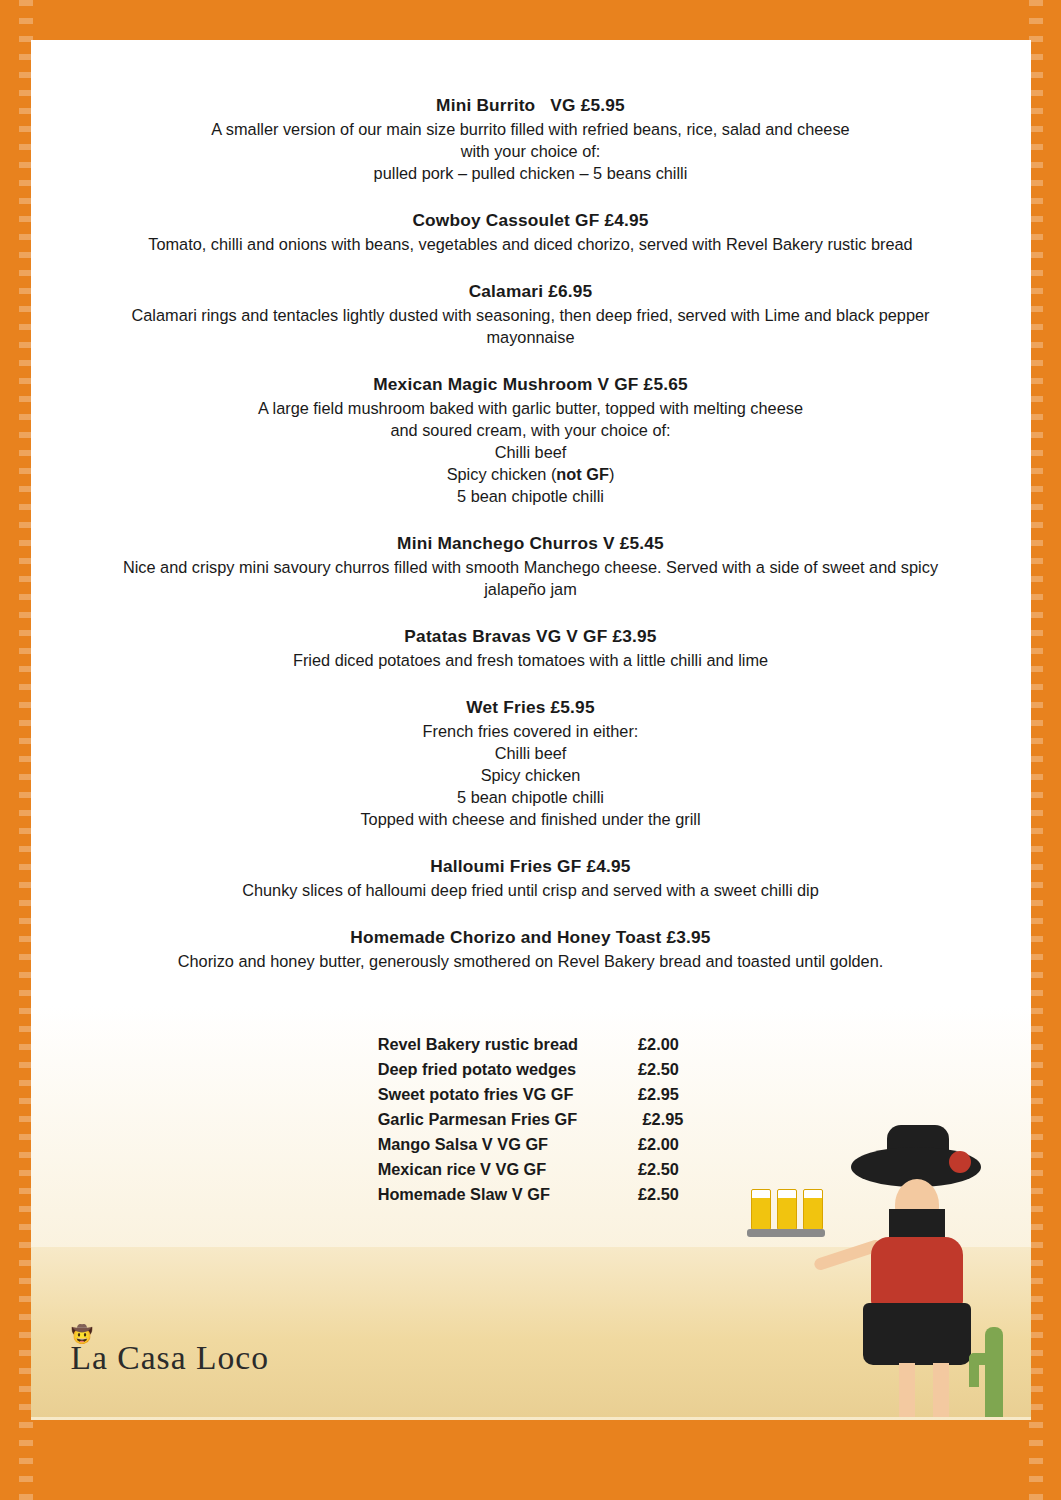Mini Burrito VG £5.95
A smaller version of our main size burrito filled with refried beans, rice, salad and cheese with your choice of: pulled pork – pulled chicken – 5 beans chilli
Cowboy Cassoulet GF £4.95
Tomato, chilli and onions with beans, vegetables and diced chorizo, served with Revel Bakery rustic bread
Calamari £6.95
Calamari rings and tentacles lightly dusted with seasoning, then deep fried, served with Lime and black pepper mayonnaise
Mexican Magic Mushroom V GF £5.65
A large field mushroom baked with garlic butter, topped with melting cheese and soured cream, with your choice of: Chilli beef Spicy chicken (not GF) 5 bean chipotle chilli
Mini Manchego Churros V £5.45
Nice and crispy mini savoury churros filled with smooth Manchego cheese. Served with a side of sweet and spicy jalapeño jam
Patatas Bravas VG V GF £3.95
Fried diced potatoes and fresh tomatoes with a little chilli and lime
Wet Fries £5.95
French fries covered in either: Chilli beef Spicy chicken 5 bean chipotle chilli Topped with cheese and finished under the grill
Halloumi Fries GF £4.95
Chunky slices of halloumi deep fried until crisp and served with a sweet chilli dip
Homemade Chorizo and Honey Toast £3.95
Chorizo and honey butter, generously smothered on Revel Bakery bread and toasted until golden.
| Revel Bakery rustic bread | £2.00 |
| Deep fried potato wedges | £2.50 |
| Sweet potato fries VG GF | £2.95 |
| Garlic Parmesan Fries GF | £2.95 |
| Mango Salsa V VG GF | £2.00 |
| Mexican rice V VG GF | £2.50 |
| Homemade Slaw V GF | £2.50 |
🤠 La Casa Loco